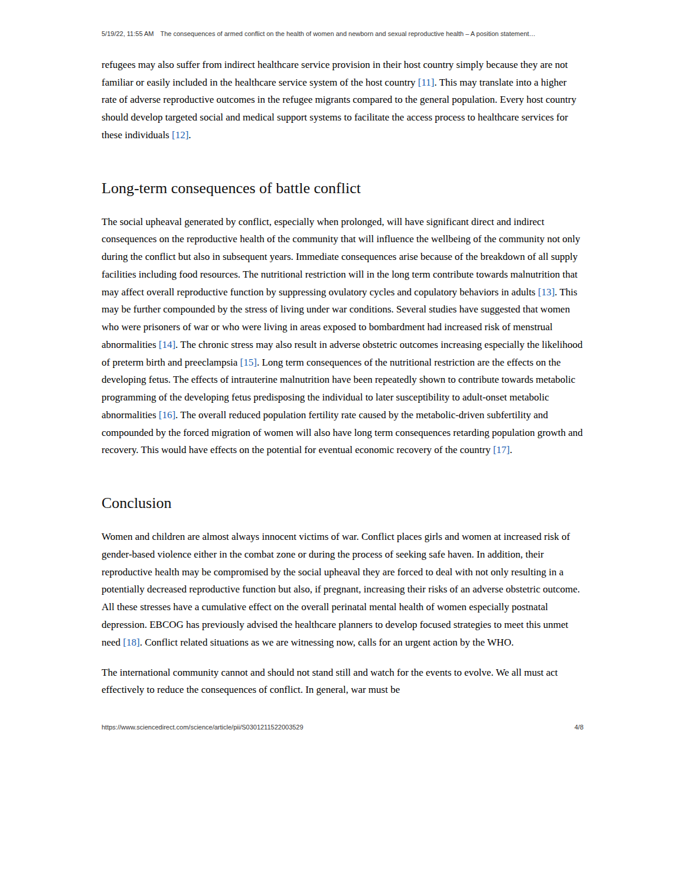5/19/22, 11:55 AM The consequences of armed conflict on the health of women and newborn and sexual reproductive health – A position statement…
refugees may also suffer from indirect healthcare service provision in their host country simply because they are not familiar or easily included in the healthcare service system of the host country [11]. This may translate into a higher rate of adverse reproductive outcomes in the refugee migrants compared to the general population. Every host country should develop targeted social and medical support systems to facilitate the access process to healthcare services for these individuals [12].
Long-term consequences of battle conflict
The social upheaval generated by conflict, especially when prolonged, will have significant direct and indirect consequences on the reproductive health of the community that will influence the wellbeing of the community not only during the conflict but also in subsequent years. Immediate consequences arise because of the breakdown of all supply facilities including food resources. The nutritional restriction will in the long term contribute towards malnutrition that may affect overall reproductive function by suppressing ovulatory cycles and copulatory behaviors in adults [13]. This may be further compounded by the stress of living under war conditions. Several studies have suggested that women who were prisoners of war or who were living in areas exposed to bombardment had increased risk of menstrual abnormalities [14]. The chronic stress may also result in adverse obstetric outcomes increasing especially the likelihood of preterm birth and preeclampsia [15]. Long term consequences of the nutritional restriction are the effects on the developing fetus. The effects of intrauterine malnutrition have been repeatedly shown to contribute towards metabolic programming of the developing fetus predisposing the individual to later susceptibility to adult-onset metabolic abnormalities [16]. The overall reduced population fertility rate caused by the metabolic-driven subfertility and compounded by the forced migration of women will also have long term consequences retarding population growth and recovery. This would have effects on the potential for eventual economic recovery of the country [17].
Conclusion
Women and children are almost always innocent victims of war. Conflict places girls and women at increased risk of gender-based violence either in the combat zone or during the process of seeking safe haven. In addition, their reproductive health may be compromised by the social upheaval they are forced to deal with not only resulting in a potentially decreased reproductive function but also, if pregnant, increasing their risks of an adverse obstetric outcome. All these stresses have a cumulative effect on the overall perinatal mental health of women especially postnatal depression. EBCOG has previously advised the healthcare planners to develop focused strategies to meet this unmet need [18]. Conflict related situations as we are witnessing now, calls for an urgent action by the WHO.
The international community cannot and should not stand still and watch for the events to evolve. We all must act effectively to reduce the consequences of conflict. In general, war must be
https://www.sciencedirect.com/science/article/pii/S0301211522003529 4/8